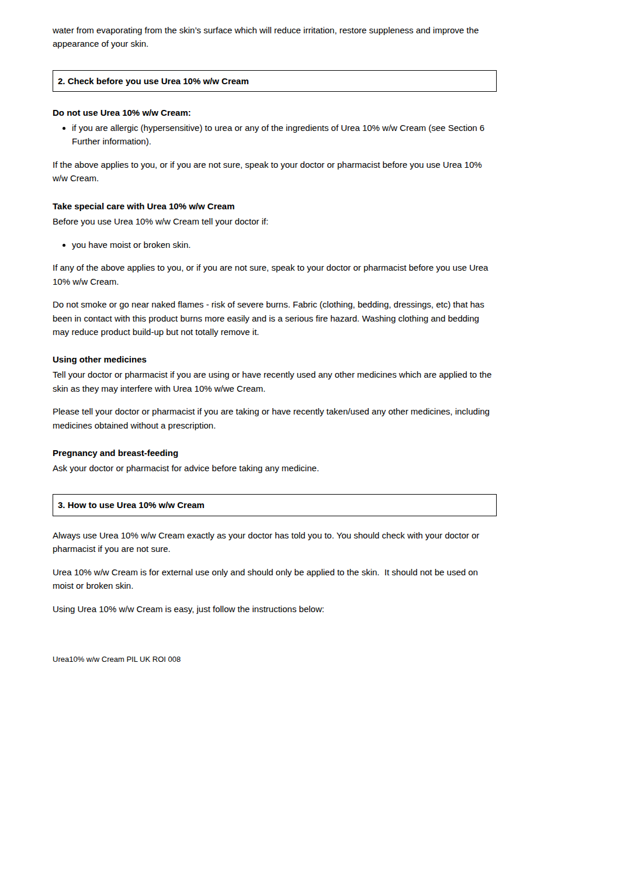water from evaporating from the skin’s surface which will reduce irritation, restore suppleness and improve the appearance of your skin.
2. Check before you use Urea 10% w/w Cream
Do not use Urea 10% w/w Cream:
if you are allergic (hypersensitive) to urea or any of the ingredients of Urea 10% w/w Cream (see Section 6 Further information).
If the above applies to you, or if you are not sure, speak to your doctor or pharmacist before you use Urea 10% w/w Cream.
Take special care with Urea 10% w/w Cream
Before you use Urea 10% w/w Cream tell your doctor if:
you have moist or broken skin.
If any of the above applies to you, or if you are not sure, speak to your doctor or pharmacist before you use Urea 10% w/w Cream.
Do not smoke or go near naked flames - risk of severe burns. Fabric (clothing, bedding, dressings, etc) that has been in contact with this product burns more easily and is a serious fire hazard. Washing clothing and bedding may reduce product build-up but not totally remove it.
Using other medicines
Tell your doctor or pharmacist if you are using or have recently used any other medicines which are applied to the skin as they may interfere with Urea 10% w/we Cream.
Please tell your doctor or pharmacist if you are taking or have recently taken/used any other medicines, including medicines obtained without a prescription.
Pregnancy and breast-feeding
Ask your doctor or pharmacist for advice before taking any medicine.
3. How to use Urea 10% w/w Cream
Always use Urea 10% w/w Cream exactly as your doctor has told you to. You should check with your doctor or pharmacist if you are not sure.
Urea 10% w/w Cream is for external use only and should only be applied to the skin. It should not be used on moist or broken skin.
Using Urea 10% w/w Cream is easy, just follow the instructions below:
Urea10% w/w Cream PIL UK ROI 008